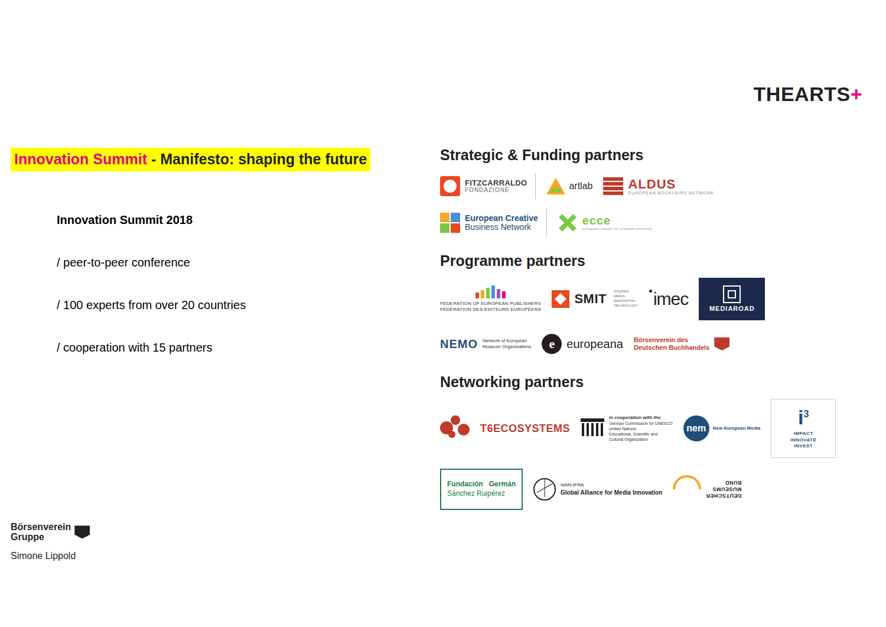THE ARTS+
Innovation Summit - Manifesto: shaping the future
Innovation Summit 2018
/ peer-to-peer conference
/ 100 experts from over 20 countries
/ cooperation with 15 partners
Strategic & Funding partners
FITZCARRALDOFONDAZIONE
artlab
ALDUSEUROPEAN BOOKFAIRS NETWORK
European CreativeBusiness Network
ecceeuropean centre for creative economy
Programme partners
FEDERATION OF EUROPEAN PUBLISHERS
FÉDÉRATION DES ÉDITEURS EUROPÉENS
SMIT STUDIES
MEDIA
INNOVATION
TECHNOLOGY
imec
MEDIAROAD
NEMO Network of European
Museum Organisations
e europeana
Börsenverein des
Deutschen Buchhandels
Networking partners
T6ECOSYSTEMS
in cooperation with the German Commission for UNESCO
United Nations
Educational, Scientific and
Cultural Organization
nem New European Media
i3 IMPACT
INNOVATE
INVEST
Fundación Germán Sánchez Ruipérez
WAN-IFRA
Global Alliance for Media Innovation
DEUTSCHER
MUSEUMS
BUND
Börsenverein
Gruppe
Simone Lippold